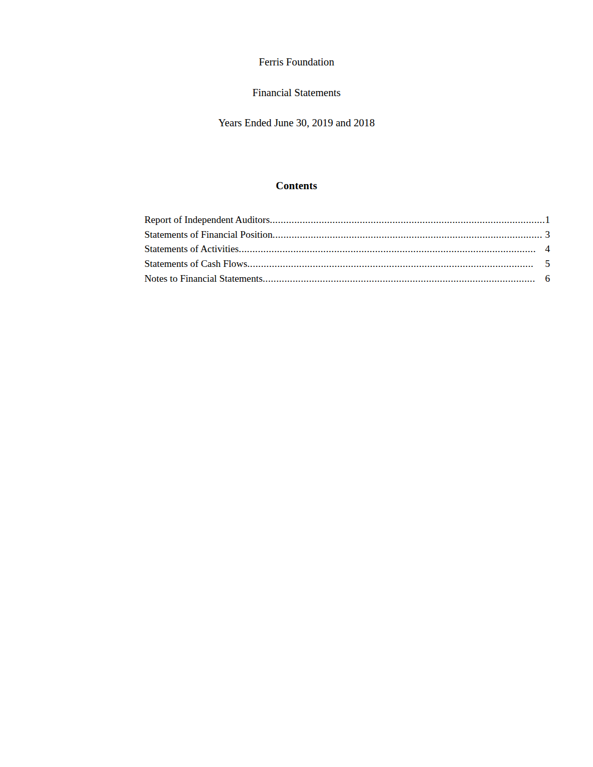Ferris Foundation
Financial Statements
Years Ended June 30, 2019 and 2018
Contents
| Report of Independent Auditors ..................................................................................................... | 1 |
| Statements of Financial Position ................................................................................................... | 3 |
| Statements of Activities ............................................................................................................. | 4 |
| Statements of Cash Flows ......................................................................................................... | 5 |
| Notes to Financial Statements .................................................................................................... | 6 |